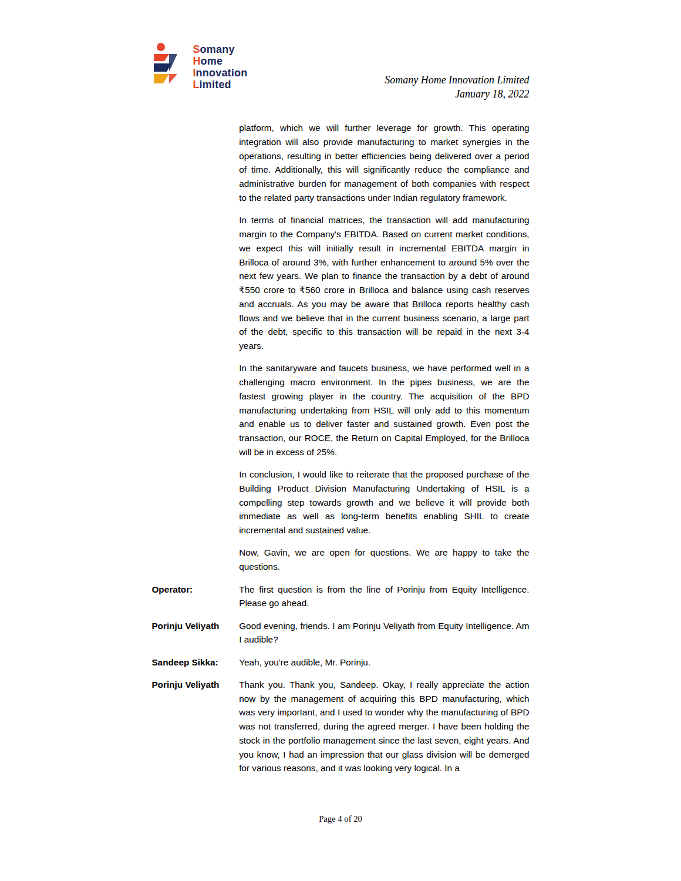Somany
Home
Innovation
Limited
Somany Home Innovation Limited
January 18, 2022
platform, which we will further leverage for growth. This operating integration will also provide manufacturing to market synergies in the operations, resulting in better efficiencies being delivered over a period of time. Additionally, this will significantly reduce the compliance and administrative burden for management of both companies with respect to the related party transactions under Indian regulatory framework.
In terms of financial matrices, the transaction will add manufacturing margin to the Company's EBITDA. Based on current market conditions, we expect this will initially result in incremental EBITDA margin in Brilloca of around 3%, with further enhancement to around 5% over the next few years. We plan to finance the transaction by a debt of around ₹550 crore to ₹560 crore in Brilloca and balance using cash reserves and accruals. As you may be aware that Brilloca reports healthy cash flows and we believe that in the current business scenario, a large part of the debt, specific to this transaction will be repaid in the next 3-4 years.
In the sanitaryware and faucets business, we have performed well in a challenging macro environment. In the pipes business, we are the fastest growing player in the country. The acquisition of the BPD manufacturing undertaking from HSIL will only add to this momentum and enable us to deliver faster and sustained growth. Even post the transaction, our ROCE, the Return on Capital Employed, for the Brilloca will be in excess of 25%.
In conclusion, I would like to reiterate that the proposed purchase of the Building Product Division Manufacturing Undertaking of HSIL is a compelling step towards growth and we believe it will provide both immediate as well as long-term benefits enabling SHIL to create incremental and sustained value.
Now, Gavin, we are open for questions. We are happy to take the questions.
Operator:
The first question is from the line of Porinju from Equity Intelligence. Please go ahead.
Porinju Veliyath
Good evening, friends. I am Porinju Veliyath from Equity Intelligence. Am I audible?
Sandeep Sikka:
Yeah, you're audible, Mr. Porinju.
Porinju Veliyath
Thank you. Thank you, Sandeep. Okay, I really appreciate the action now by the management of acquiring this BPD manufacturing, which was very important, and I used to wonder why the manufacturing of BPD was not transferred, during the agreed merger. I have been holding the stock in the portfolio management since the last seven, eight years. And you know, I had an impression that our glass division will be demerged for various reasons, and it was looking very logical. In a
Page 4 of 20